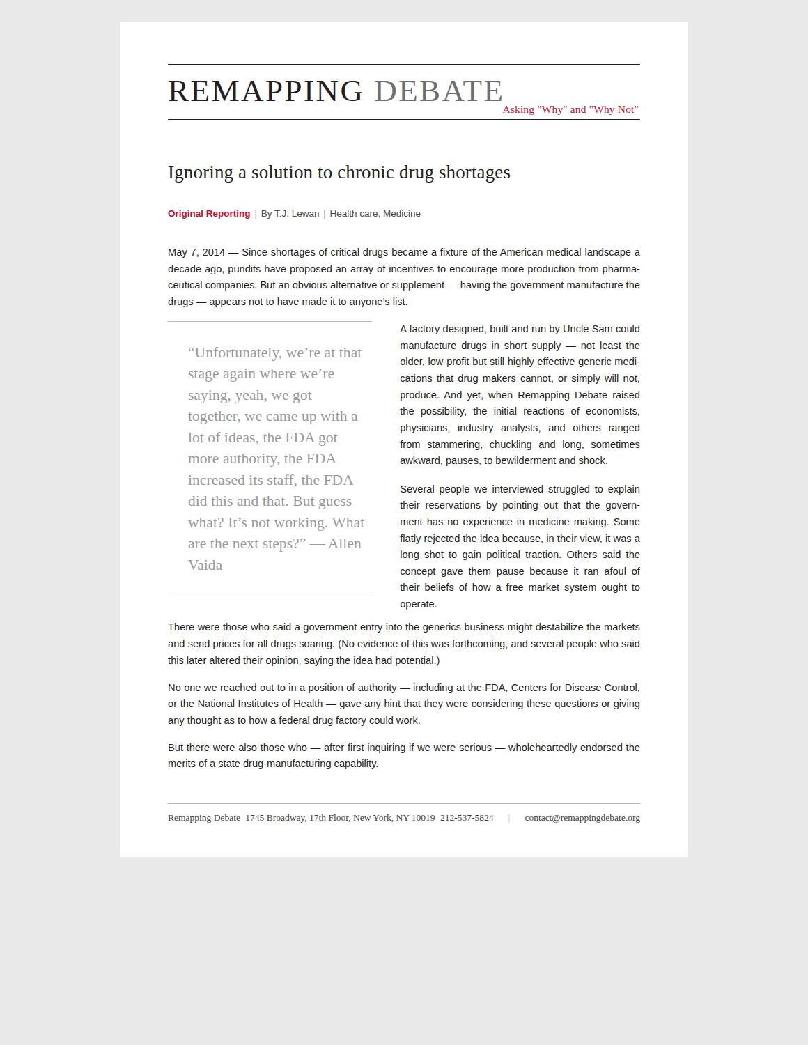REMAPPING DEBATE
Asking "Why" and "Why Not"
Ignoring a solution to chronic drug shortages
Original Reporting | By T.J. Lewan | Health care, Medicine
May 7, 2014 — Since shortages of critical drugs became a fixture of the American medical landscape a decade ago, pundits have proposed an array of incentives to encourage more production from pharmaceutical companies. But an obvious alternative or supplement — having the government manufacture the drugs — appears not to have made it to anyone’s list.
“Unfortunately, we’re at that stage again where we’re saying, yeah, we got together, we came up with a lot of ideas, the FDA got more authority, the FDA increased its staff, the FDA did this and that. But guess what? It’s not working. What are the next steps?” — Allen Vaida
A factory designed, built and run by Uncle Sam could manufacture drugs in short supply — not least the older, low-profit but still highly effective generic medications that drug makers cannot, or simply will not, produce. And yet, when Remapping Debate raised the possibility, the initial reactions of economists, physicians, industry analysts, and others ranged from stammering, chuckling and long, sometimes awkward, pauses, to bewilderment and shock.
Several people we interviewed struggled to explain their reservations by pointing out that the government has no experience in medicine making. Some flatly rejected the idea because, in their view, it was a long shot to gain political traction. Others said the concept gave them pause because it ran afoul of their beliefs of how a free market system ought to operate.
There were those who said a government entry into the generics business might destabilize the markets and send prices for all drugs soaring. (No evidence of this was forthcoming, and several people who said this later altered their opinion, saying the idea had potential.)
No one we reached out to in a position of authority — including at the FDA, Centers for Disease Control, or the National Institutes of Health — gave any hint that they were considering these questions or giving any thought as to how a federal drug factory could work.
But there were also those who — after first inquiring if we were serious — wholeheartedly endorsed the merits of a state drug-manufacturing capability.
Remapping Debate 1745 Broadway, 17th Floor, New York, NY 10019 212-537-5824 | contact@remappingdebate.org